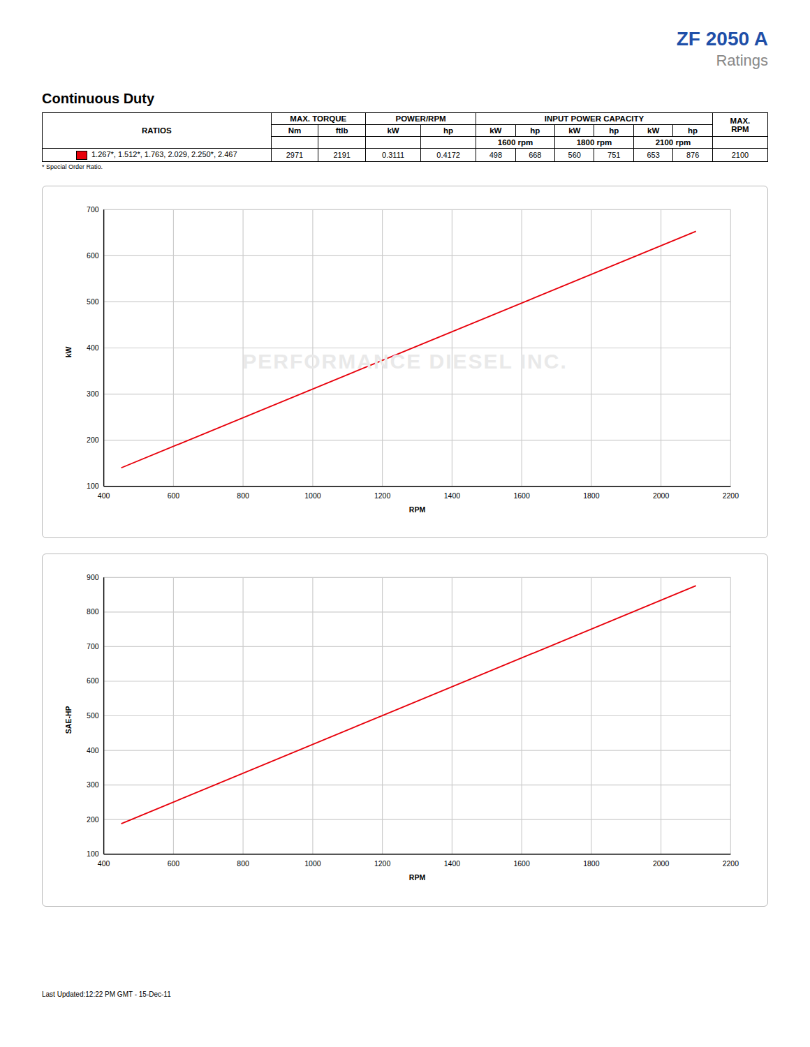ZF 2050 A
Ratings
Continuous Duty
| RATIOS | MAX. TORQUE | POWER/RPM | INPUT POWER CAPACITY | MAX. RPM |
| --- | --- | --- | --- | --- |
| Nm | ftlb | kW | hp | kW | hp | kW | hp | kW | hp |
| | | | | 1600 rpm | 1800 rpm | 2100 rpm | |
| 1.267*, 1.512*, 1.763, 2.029, 2.250*, 2.467 | 2971 | 2191 | 0.3111 | 0.4172 | 498 | 668 | 560 | 751 | 653 | 876 | 2100 |
* Special Order Ratio.
100 200 300 400 500 600 700 400 600 800 1000 1200 1400 1600 1800 2000 2200 RPM kW
PERFORMANCE DIESEL INC.
100 200 300 400 500 600 700 800 900 400 600 800 1000 1200 1400 1600 1800 2000 2200 RPM SAE-HP
Last Updated:12:22 PM GMT - 15-Dec-11